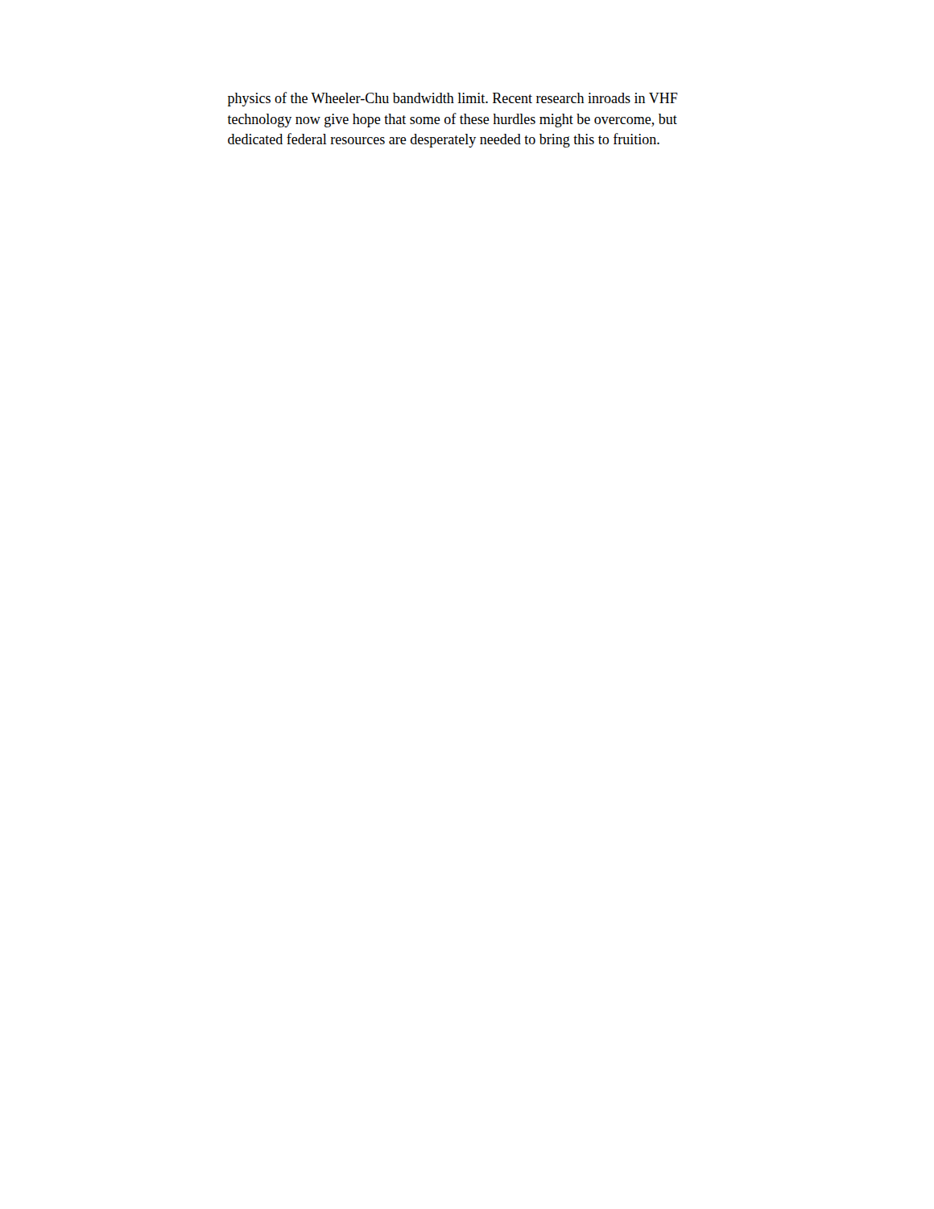physics of the Wheeler-Chu bandwidth limit. Recent research inroads in VHF technology now give hope that some of these hurdles might be overcome, but dedicated federal resources are desperately needed to bring this to fruition.